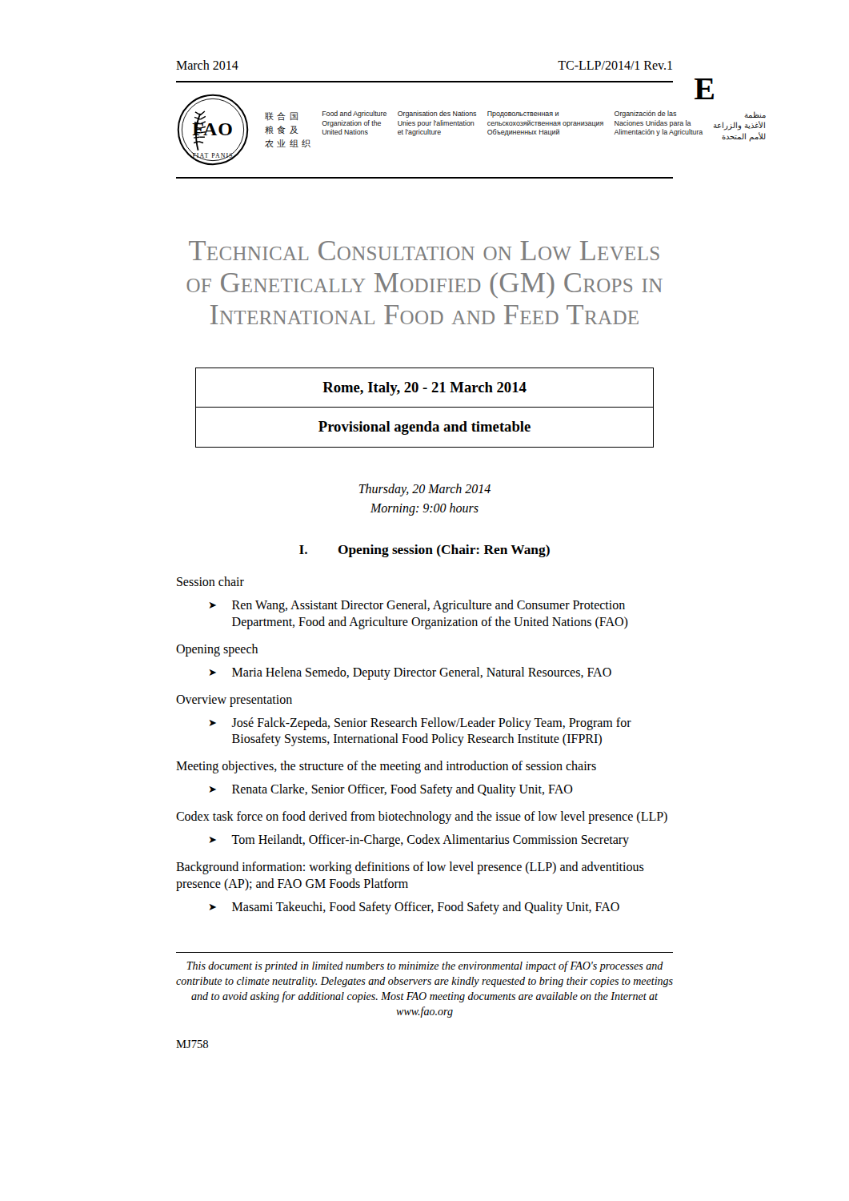E
March 2014 TC-LLP/2014/1 Rev.1
FAO FIAT PANIS
联 合 国
粮 食 及
农 业 组 织
Food and Agriculture
Organization of the
United Nations
Organisation des Nations
Unies pour l'alimentation
et l'agriculture
Продовольственная и
сельскохозяйственная организация
Объединенных Наций
Organización de las
Naciones Unidas para la
Alimentación y la Agricultura
منظمة
الأغذية والزراعة
للأمم المتحدة
Technical Consultation on Low Levels of Genetically Modified (GM) Crops in International Food and Feed Trade
Rome, Italy, 20 - 21 March 2014
Provisional agenda and timetable
Thursday, 20 March 2014
Morning: 9:00 hours
I. Opening session (Chair: Ren Wang)
Session chair
Ren Wang, Assistant Director General, Agriculture and Consumer Protection Department, Food and Agriculture Organization of the United Nations (FAO)
Opening speech
Maria Helena Semedo, Deputy Director General, Natural Resources, FAO
Overview presentation
José Falck-Zepeda, Senior Research Fellow/Leader Policy Team, Program for Biosafety Systems, International Food Policy Research Institute (IFPRI)
Meeting objectives, the structure of the meeting and introduction of session chairs
Renata Clarke, Senior Officer, Food Safety and Quality Unit, FAO
Codex task force on food derived from biotechnology and the issue of low level presence (LLP)
Tom Heilandt, Officer-in-Charge, Codex Alimentarius Commission Secretary
Background information: working definitions of low level presence (LLP) and adventitious presence (AP); and FAO GM Foods Platform
Masami Takeuchi, Food Safety Officer, Food Safety and Quality Unit, FAO
This document is printed in limited numbers to minimize the environmental impact of FAO's processes and contribute to climate neutrality. Delegates and observers are kindly requested to bring their copies to meetings and to avoid asking for additional copies. Most FAO meeting documents are available on the Internet at www.fao.org
MJ758